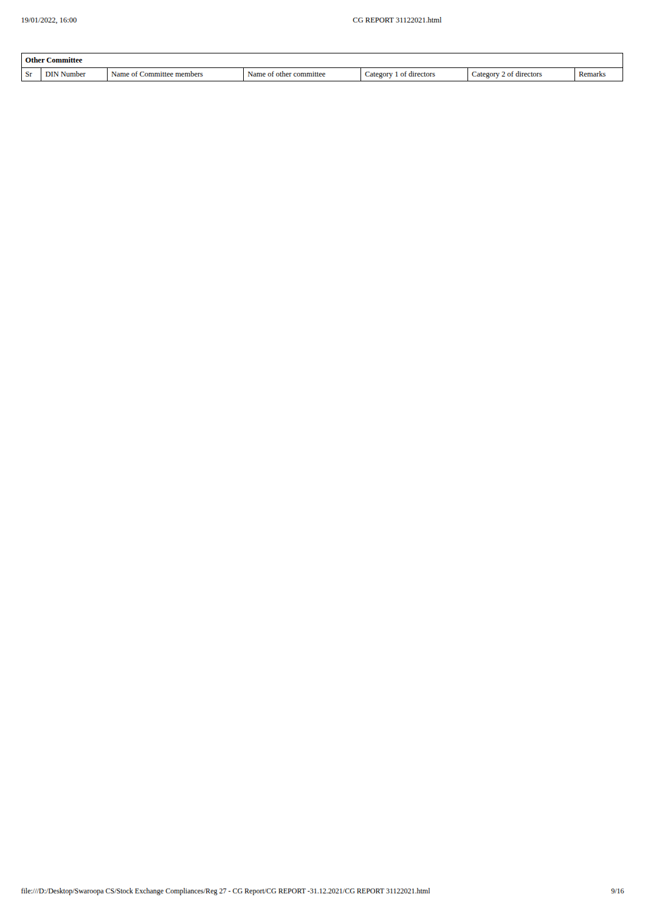19/01/2022, 16:00
CG REPORT 31122021.html
| Other Committee |
| Sr | DIN Number | Name of Committee members | Name of other committee | Category 1 of directors | Category 2 of directors | Remarks |
file:///D:/Desktop/Swaroopa CS/Stock Exchange Compliances/Reg 27 - CG Report/CG REPORT -31.12.2021/CG REPORT 31122021.html
9/16